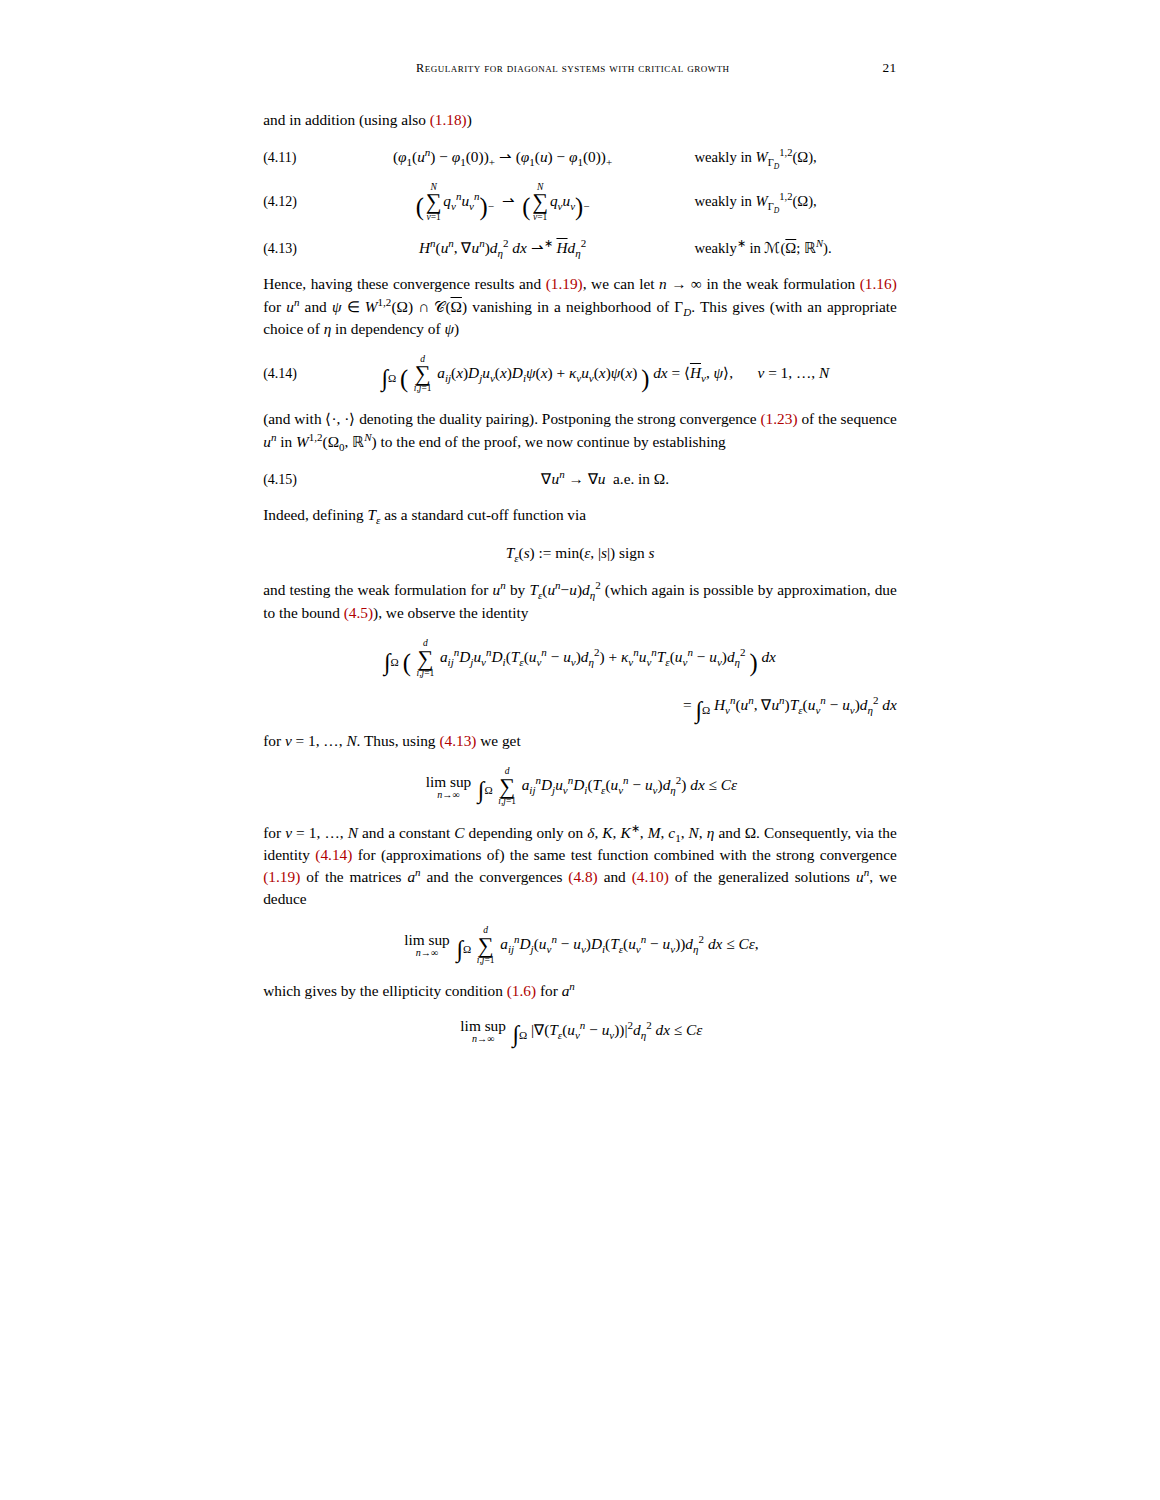Regularity for diagonal systems with critical growth 21
and in addition (using also (1.18))
(4.11) (φ1(un) − φ1(0))+ ⇀ (φ1(u) − φ1(0))+ weakly in WΓD1,2(Ω),
(4.12) (N∑ν=1 qνnuνn)− ⇀ (N∑ν=1 qνuν)− weakly in WΓD1,2(Ω),
(4.13) Hn(un, ∇un)dη2 dx ⇀∗ Hdη2 weakly∗ in ℳ(Ω; ℝN).
Hence, having these convergence results and (1.19), we can let n → ∞ in the weak formulation (1.16) for un and ψ ∈ W1,2(Ω) ∩ 𝒞(Ω) vanishing in a neighborhood of ΓD. This gives (with an appropriate choice of η in dependency of ψ)
(4.14) ∫Ω ( d∑i,j=1 aij(x)Djuν(x)Diψ(x) + κνuν(x)ψ(x) ) dx = ⟨Hν, ψ⟩, ν = 1, …, N
(and with ⟨·, ·⟩ denoting the duality pairing). Postponing the strong convergence (1.23) of the sequence un in W1,2(Ω0, ℝN) to the end of the proof, we now continue by establishing
(4.15) ∇un → ∇u a.e. in Ω.
Indeed, defining Tε as a standard cut-off function via
Tε(s) := min(ε, |s|) sign s
and testing the weak formulation for un by Tε(un−u)dη2 (which again is possible by approximation, due to the bound (4.5)), we observe the identity
∫Ω ( d∑i,j=1 aijnDjuνnDi(Tε(uνn − uν)dη2) + κνnuνnTε(uνn − uν)dη2 ) dx
= ∫Ω Hνn(un, ∇un)Tε(uνn − uν)dη2 dx
for ν = 1, …, N. Thus, using (4.13) we get
lim sup n→∞ ∫Ω d∑i,j=1 aijnDjuνnDi(Tε(uνn − uν)dη2) dx ≤ Cε
for ν = 1, …, N and a constant C depending only on δ, K, K∗, M, c1, N, η and Ω. Consequently, via the identity (4.14) for (approximations of) the same test function combined with the strong convergence (1.19) of the matrices an and the convergences (4.8) and (4.10) of the generalized solutions un, we deduce
lim sup n→∞ ∫Ω d∑i,j=1 aijnDj(uνn − uν)Di(Tε(uνn − uν))dη2 dx ≤ Cε,
which gives by the ellipticity condition (1.6) for an
lim sup n→∞ ∫Ω |∇(Tε(uνn − uν))|2dη2 dx ≤ Cε